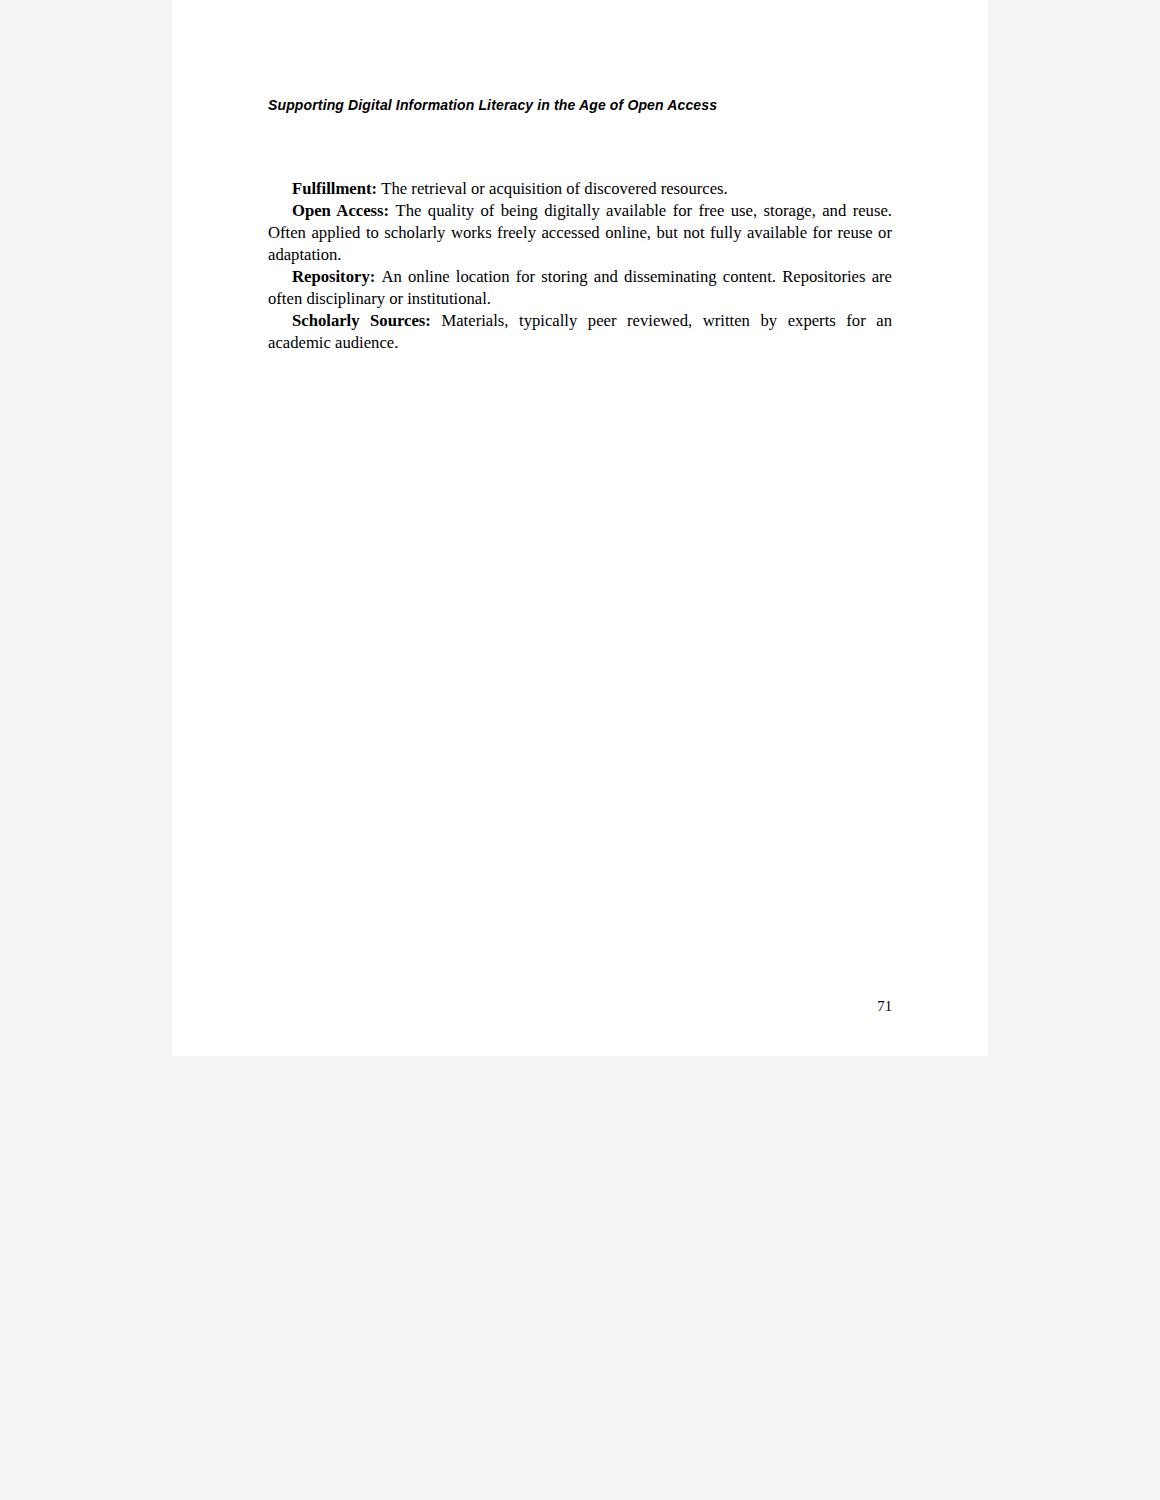Supporting Digital Information Literacy in the Age of Open Access
Fulfillment:
The retrieval or acquisition of discovered resources.
Open Access:
The quality of being digitally available for free use, storage, and reuse. Often applied to scholarly works freely accessed online, but not fully available for reuse or adaptation.
Repository:
An online location for storing and disseminating content. Repositories are often disciplinary or institutional.
Scholarly Sources:
Materials, typically peer reviewed, written by experts for an academic audience.
71